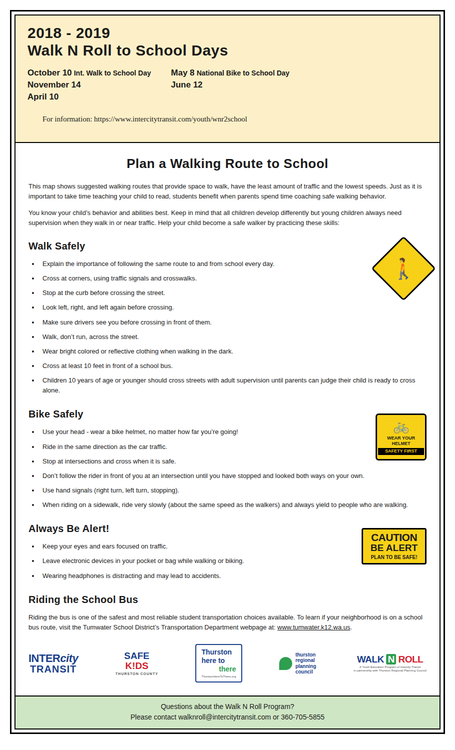2018 - 2019
Walk N Roll to School Days
October 10 Int. Walk to School Day
November 14
April 10
May 8 National Bike to School Day
June 12
For information: https://www.intercitytransit.com/youth/wnr2school
Plan a Walking Route to School
This map shows suggested walking routes that provide space to walk, have the least amount of traffic and the lowest speeds. Just as it is important to take time teaching your child to read, students benefit when parents spend time coaching safe walking behavior.
You know your child’s behavior and abilities best. Keep in mind that all children develop differently but young children always need supervision when they walk in or near traffic. Help your child become a safe walker by practicing these skills:
🚶
Walk Safely
Explain the importance of following the same route to and from school every day.
Cross at corners, using traffic signals and crosswalks.
Stop at the curb before crossing the street.
Look left, right, and left again before crossing.
Make sure drivers see you before crossing in front of them.
Walk, don’t run, across the street.
Wear bright colored or reflective clothing when walking in the dark.
Cross at least 10 feet in front of a school bus.
Children 10 years of age or younger should cross streets with adult supervision until parents can judge their child is ready to cross alone.
🚲 WEAR YOUR
HELMET SAFETY FIRST
Bike Safely
Use your head - wear a bike helmet, no matter how far you’re going!
Ride in the same direction as the car traffic.
Stop at intersections and cross when it is safe.
Don’t follow the rider in front of you at an intersection until you have stopped and looked both ways on your own.
Use hand signals (right turn, left turn, stopping).
When riding on a sidewalk, ride very slowly (about the same speed as the walkers) and always yield to people who are walking.
CAUTION
BE ALERT
PLAN TO BE SAFE!
Always Be Alert!
Keep your eyes and ears focused on traffic.
Leave electronic devices in your pocket or bag while walking or biking.
Wearing headphones is distracting and may lead to accidents.
Riding the School Bus
Riding the bus is one of the safest and most reliable student transportation choices available. To learn if your neighborhood is on a school bus route, visit the Tumwater School District’s Transportation Department webpage at: www.tumwater.k12.wa.us.
INTER city TRANSIT
SAFE
K!DS THURSTON COUNTY
Thurston
here to there ThurstonHereToThere.org
thurston
regional
planning
council
WALK N ROLL
A Youth Education Program of Intercity Transit
in partnership with Thurston Regional Planning Council
Questions about the Walk N Roll Program?
Please contact walknroll@intercitytransit.com or 360-705-5855